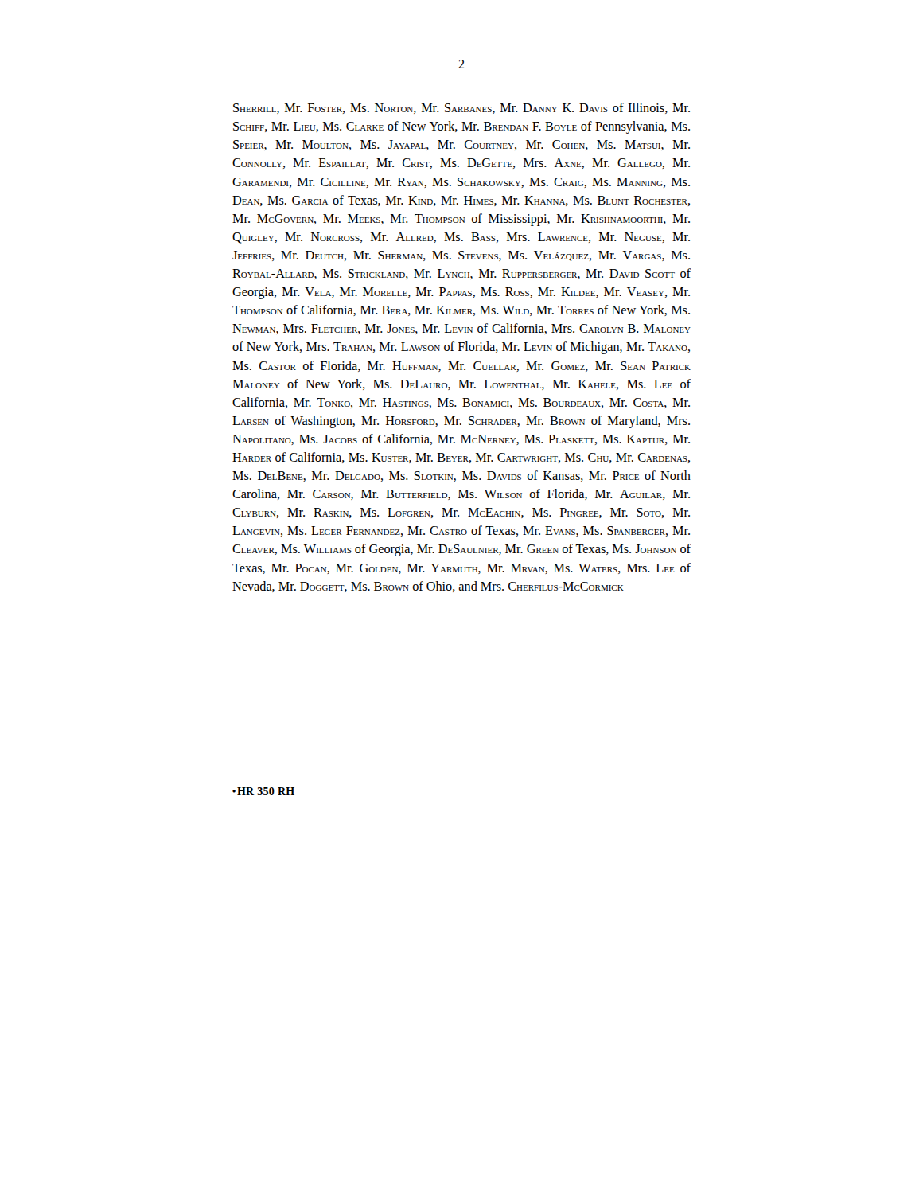2
Sherrill, Mr. Foster, Ms. Norton, Mr. Sarbanes, Mr. Danny K. Davis of Illinois, Mr. Schiff, Mr. Lieu, Ms. Clarke of New York, Mr. Brendan F. Boyle of Pennsylvania, Ms. Speier, Mr. Moulton, Ms. Jayapal, Mr. Courtney, Mr. Cohen, Ms. Matsui, Mr. Connolly, Mr. Espaillat, Mr. Crist, Ms. DeGette, Mrs. Axne, Mr. Gallego, Mr. Garamendi, Mr. Cicilline, Mr. Ryan, Ms. Schakowsky, Ms. Craig, Ms. Manning, Ms. Dean, Ms. Garcia of Texas, Mr. Kind, Mr. Himes, Mr. Khanna, Ms. Blunt Rochester, Mr. McGovern, Mr. Meeks, Mr. Thompson of Mississippi, Mr. Krishnamoorthi, Mr. Quigley, Mr. Norcross, Mr. Allred, Ms. Bass, Mrs. Lawrence, Mr. Neguse, Mr. Jeffries, Mr. Deutch, Mr. Sherman, Ms. Stevens, Ms. Velázquez, Mr. Vargas, Ms. Roybal-Allard, Ms. Strickland, Mr. Lynch, Mr. Ruppersberger, Mr. David Scott of Georgia, Mr. Vela, Mr. Morelle, Mr. Pappas, Ms. Ross, Mr. Kildee, Mr. Veasey, Mr. Thompson of California, Mr. Bera, Mr. Kilmer, Ms. Wild, Mr. Torres of New York, Ms. Newman, Mrs. Fletcher, Mr. Jones, Mr. Levin of California, Mrs. Carolyn B. Maloney of New York, Mrs. Trahan, Mr. Lawson of Florida, Mr. Levin of Michigan, Mr. Takano, Ms. Castor of Florida, Mr. Huffman, Mr. Cuellar, Mr. Gomez, Mr. Sean Patrick Maloney of New York, Ms. DeLauro, Mr. Lowenthal, Mr. Kahele, Ms. Lee of California, Mr. Tonko, Mr. Hastings, Ms. Bonamici, Ms. Bourdeaux, Mr. Costa, Mr. Larsen of Washington, Mr. Horsford, Mr. Schrader, Mr. Brown of Maryland, Mrs. Napolitano, Ms. Jacobs of California, Mr. McNerney, Ms. Plaskett, Ms. Kaptur, Mr. Harder of California, Ms. Kuster, Mr. Beyer, Mr. Cartwright, Ms. Chu, Mr. Cárdenas, Ms. DelBene, Mr. Delgado, Ms. Slotkin, Ms. Davids of Kansas, Mr. Price of North Carolina, Mr. Carson, Mr. Butterfield, Ms. Wilson of Florida, Mr. Aguilar, Mr. Clyburn, Mr. Raskin, Ms. Lofgren, Mr. McEachin, Ms. Pingree, Mr. Soto, Mr. Langevin, Ms. Leger Fernandez, Mr. Castro of Texas, Mr. Evans, Ms. Spanberger, Mr. Cleaver, Ms. Williams of Georgia, Mr. DeSaulnier, Mr. Green of Texas, Ms. Johnson of Texas, Mr. Pocan, Mr. Golden, Mr. Yarmuth, Mr. Mrvan, Ms. Waters, Mrs. Lee of Nevada, Mr. Doggett, Ms. Brown of Ohio, and Mrs. Cherfilus-McCormick
•HR 350 RH